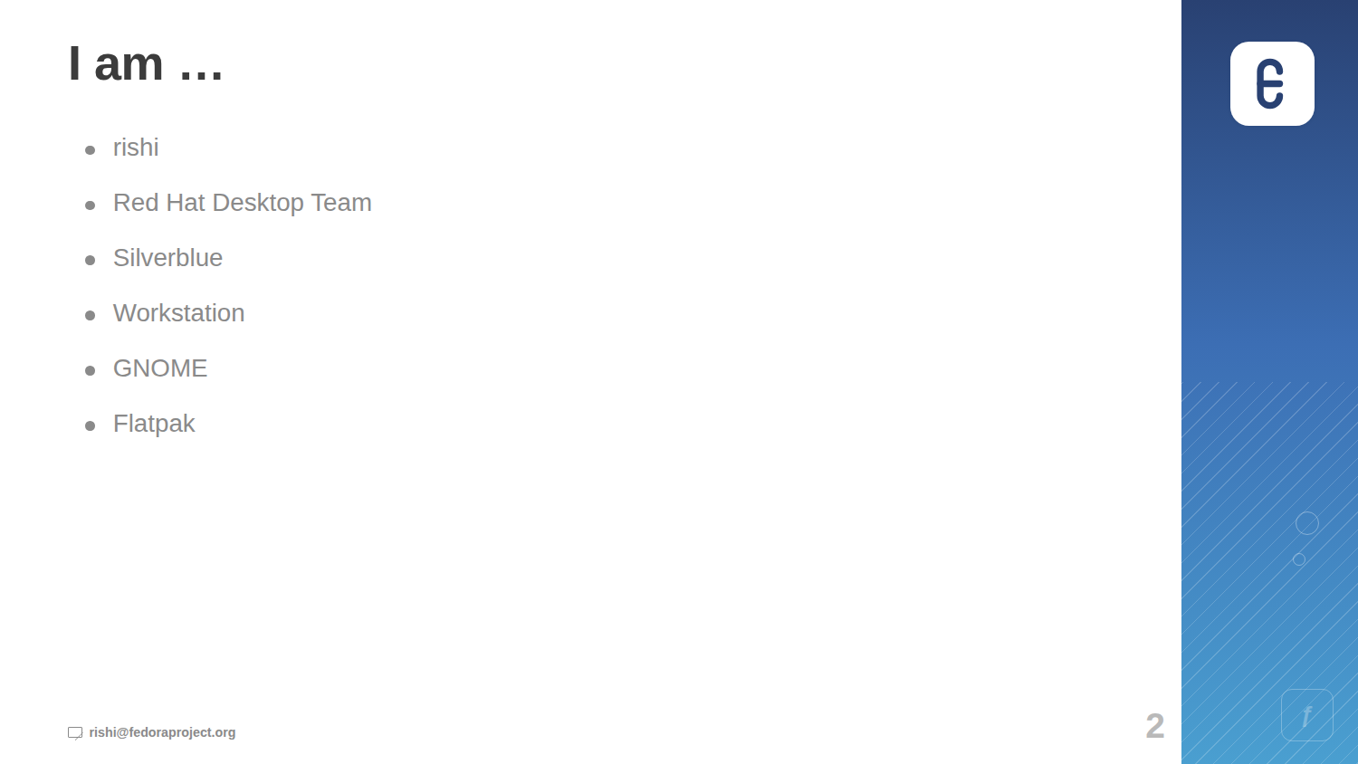I am …
rishi
Red Hat Desktop Team
Silverblue
Workstation
GNOME
Flatpak
rishi@fedoraproject.org
ƒ
2